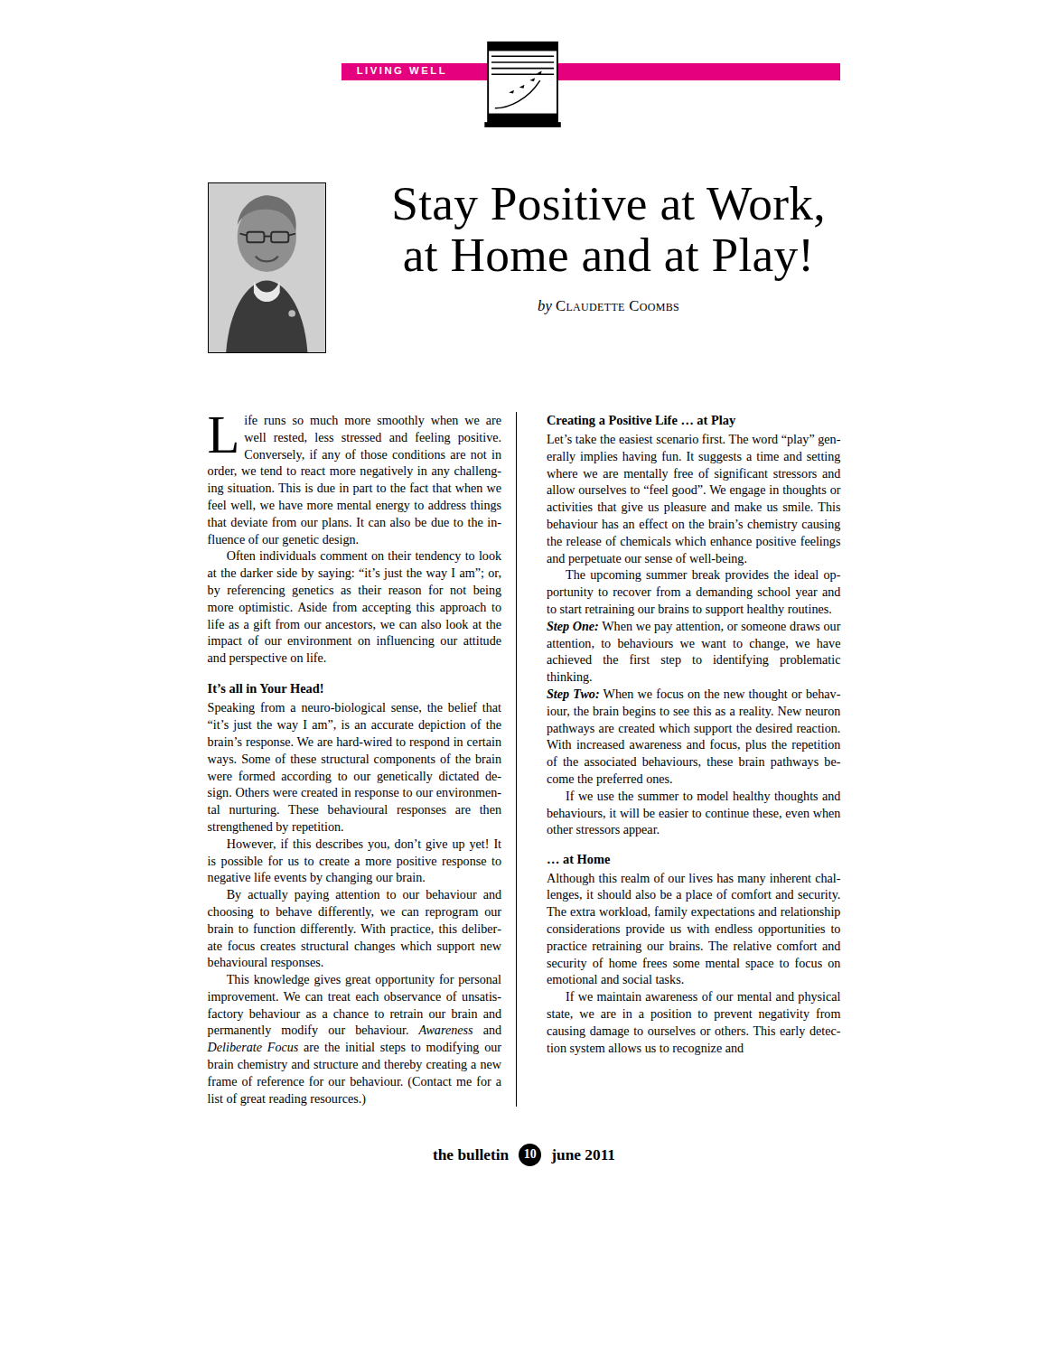LIVING WELL
Stay Positive at Work,
at Home and at Play!
by Claudette Coombs
Life runs so much more smoothly when we are well rested, less stressed and feeling positive. Conversely, if any of those conditions are not in order, we tend to react more negatively in any challenging situation. This is due in part to the fact that when we feel well, we have more mental energy to address things that deviate from our plans. It can also be due to the influence of our genetic design.
Often individuals comment on their tendency to look at the darker side by saying: “it’s just the way I am”; or, by referencing genetics as their reason for not being more optimistic. Aside from accepting this approach to life as a gift from our ancestors, we can also look at the impact of our environment on influencing our attitude and perspective on life.
It’s all in Your Head!
Speaking from a neuro-biological sense, the belief that “it’s just the way I am”, is an accurate depiction of the brain’s response. We are hard-wired to respond in certain ways. Some of these structural components of the brain were formed according to our genetically dictated design. Others were created in response to our environmental nurturing. These behavioural responses are then strengthened by repetition.
However, if this describes you, don’t give up yet! It is possible for us to create a more positive response to negative life events by changing our brain.
By actually paying attention to our behaviour and choosing to behave differently, we can reprogram our brain to function differently. With practice, this deliberate focus creates structural changes which support new behavioural responses.
This knowledge gives great opportunity for personal improvement. We can treat each observance of unsatisfactory behaviour as a chance to retrain our brain and permanently modify our behaviour. Awareness and Deliberate Focus are the initial steps to modifying our brain chemistry and structure and thereby creating a new frame of reference for our behaviour. (Contact me for a list of great reading resources.)
Creating a Positive Life … at Play
Let’s take the easiest scenario first. The word “play” generally implies having fun. It suggests a time and setting where we are mentally free of significant stressors and allow ourselves to “feel good”. We engage in thoughts or activities that give us pleasure and make us smile. This behaviour has an effect on the brain’s chemistry causing the release of chemicals which enhance positive feelings and perpetuate our sense of well-being.
The upcoming summer break provides the ideal opportunity to recover from a demanding school year and to start retraining our brains to support healthy routines.
Step One: When we pay attention, or someone draws our attention, to behaviours we want to change, we have achieved the first step to identifying problematic thinking.
Step Two: When we focus on the new thought or behaviour, the brain begins to see this as a reality. New neuron pathways are created which support the desired reaction. With increased awareness and focus, plus the repetition of the associated behaviours, these brain pathways become the preferred ones.
If we use the summer to model healthy thoughts and behaviours, it will be easier to continue these, even when other stressors appear.
… at Home
Although this realm of our lives has many inherent challenges, it should also be a place of comfort and security. The extra workload, family expectations and relationship considerations provide us with endless opportunities to practice retraining our brains. The relative comfort and security of home frees some mental space to focus on emotional and social tasks.
If we maintain awareness of our mental and physical state, we are in a position to prevent negativity from causing damage to ourselves or others. This early detection system allows us to recognize and
the bulletin 10 june 2011